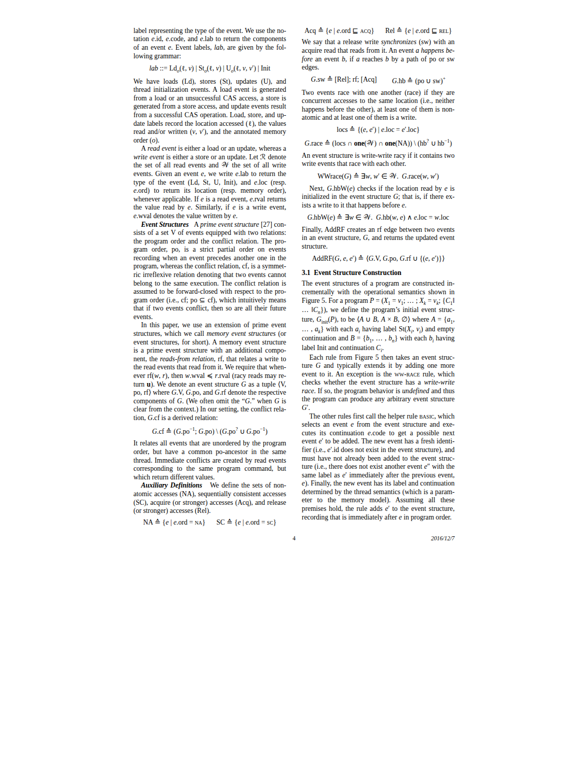label representing the type of the event. We use the notation e.id, e.code, and e.lab to return the components of an event e. Event labels, lab, are given by the following grammar:
lab ::= Ldo(ℓ, v) | Sto(ℓ, v) | Uo(ℓ, v, v′) | Init
We have loads (Ld), stores (St), updates (U), and thread initialization events. A load event is generated from a load or an unsuccessful CAS access, a store is generated from a store access, and update events result from a successful CAS operation. Load, store, and update labels record the location accessed (ℓ), the values read and/or written (v, v′), and the annotated memory order (o).
A read event is either a load or an update, whereas a write event is either a store or an update. Let ℛ denote the set of all read events and 𝒲 the set of all write events. Given an event e, we write e.lab to return the type of the event (Ld, St, U, Init), and e.loc (resp. e.ord) to return its location (resp. memory order), whenever applicable. If e is a read event, e.rval returns the value read by e. Similarly, if e is a write event, e.wval denotes the value written by e.
Event Structures A prime event structure [27] consists of a set V of events equipped with two relations: the program order and the conflict relation. The program order, po, is a strict partial order on events recording when an event precedes another one in the program, whereas the conflict relation, cf, is a symmetric irreflexive relation denoting that two events cannot belong to the same execution. The conflict relation is assumed to be forward-closed with respect to the program order (i.e., cf; po ⊆ cf), which intuitively means that if two events conflict, then so are all their future events.
In this paper, we use an extension of prime event structures, which we call memory event structures (or event structures, for short). A memory event structure is a prime event structure with an additional component, the reads-from relation, rf, that relates a write to the read events that read from it. We require that whenever rf(w, r), then w.wval ≼ r.rval (racy reads may return u). We denote an event structure G as a tuple ⟨V, po, rf⟩ where G.V, G.po, and G.rf denote the respective components of G. (We often omit the “G.” when G is clear from the context.) In our setting, the conflict relation, G.cf is a derived relation:
G.cf ≙ (G.po−1; G.po) \ (G.po? ∪ G.po−1)
It relates all events that are unordered by the program order, but have a common po-ancestor in the same thread. Immediate conflicts are created by read events corresponding to the same program command, but which return different values.
Auxiliary Definitions We define the sets of non-atomic accesses (NA), sequentially consistent accesses (SC), acquire (or stronger) accesses (Acq), and release (or stronger) accesses (Rel).
NA ≙ {e | e.ord = na} SC ≙ {e | e.ord = sc}
Acq ≙ {e | e.ord ⊑ acq} Rel ≙ {e | e.ord ⊑ rel}
We say that a release write synchronizes (sw) with an acquire read that reads from it. An event a happens before an event b, if a reaches b by a path of po or sw edges.
G.sw ≙ [Rel]; rf; [Acq] G.hb ≙ (po ∪ sw)+
Two events race with one another (race) if they are concurrent accesses to the same location (i.e., neither happens before the other), at least one of them is non-atomic and at least one of them is a write.
locs ≙ {(e, e′) | e.loc = e′.loc}
G.race ≙ (locs ∩ one(𝒲) ∩ one(NA)) \ (hb? ∪ hb−1)
An event structure is write-write racy if it contains two write events that race with each other.
WWrace(G) ≙ ∃w, w′ ∈ 𝒲. G.race(w, w′)
Next, G.hbW(e) checks if the location read by e is initialized in the event structure G; that is, if there exists a write to it that happens before e.
G.hbW(e) ≙ ∃w ∈ 𝒲. G.hb(w, e) ∧ e.loc = w.loc
Finally, AddRF creates an rf edge between two events in an event structure, G, and returns the updated event structure.
AddRF(G, e, e′) ≙ ⟨G.V, G.po, G.rf ∪ {(e, e′)}⟩
3.1 Event Structure Construction
The event structures of a program are constructed incrementally with the operational semantics shown in Figure 5. For a program P = (X1 = v1; … ; Xk = vk; {C1‖ … ‖Cn}), we define the program’s initial event structure, Ginit(P), to be ⟨A ∪ B, A × B, ∅⟩ where A = {a1, … , ak} with each ai having label St(Xi, vi) and empty continuation and B = {b1, … , bn} with each bi having label Init and continuation Ci.
Each rule from Figure 5 then takes an event structure G and typically extends it by adding one more event to it. An exception is the ww-race rule, which checks whether the event structure has a write-write race. If so, the program behavior is undefined and thus the program can produce any arbitrary event structure G′.
The other rules first call the helper rule basic, which selects an event e from the event structure and executes its continuation e.code to get a possible next event e′ to be added. The new event has a fresh identifier (i.e., e′.id does not exist in the event structure), and must have not already been added to the event structure (i.e., there does not exist another event e″ with the same label as e′ immediately after the previous event, e). Finally, the new event has its label and continuation determined by the thread semantics (which is a parameter to the memory model). Assuming all these premises hold, the rule adds e′ to the event structure, recording that is immediately after e in program order.
4
2016/12/7